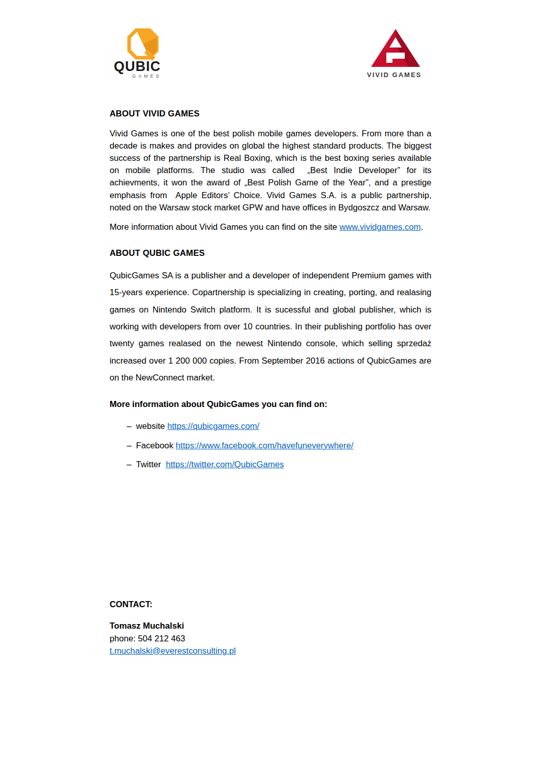QUBIC GAMES
VIVID GAMES
ABOUT VIVID GAMES
Vivid Games is one of the best polish mobile games developers. From more than a decade is makes and provides on global the highest standard products. The biggest success of the partnership is Real Boxing, which is the best boxing series available on mobile platforms. The studio was called „Best Indie Developer” for its achievments, it won the award of „Best Polish Game of the Year”, and a prestige emphasis from Apple Editors’ Choice. Vivid Games S.A. is a public partnership, noted on the Warsaw stock market GPW and have offices in Bydgoszcz and Warsaw.
More information about Vivid Games you can find on the site www.vividgames.com.
ABOUT QUBIC GAMES
QubicGames SA is a publisher and a developer of independent Premium games with 15-years experience. Copartnership is specializing in creating, porting, and realasing games on Nintendo Switch platform. It is sucessful and global publisher, which is working with developers from over 10 countries. In their publishing portfolio has over twenty games realased on the newest Nintendo console, which selling sprzedaż increased over 1 200 000 copies. From September 2016 actions of QubicGames are on the NewConnect market.
More information about QubicGames you can find on:
website https://qubicgames.com/
Facebook https://www.facebook.com/havefuneverywhere/
Twitter https://twitter.com/QubicGames
CONTACT:
Tomasz Muchalski
phone: 504 212 463
t.muchalski@everestconsulting.pl